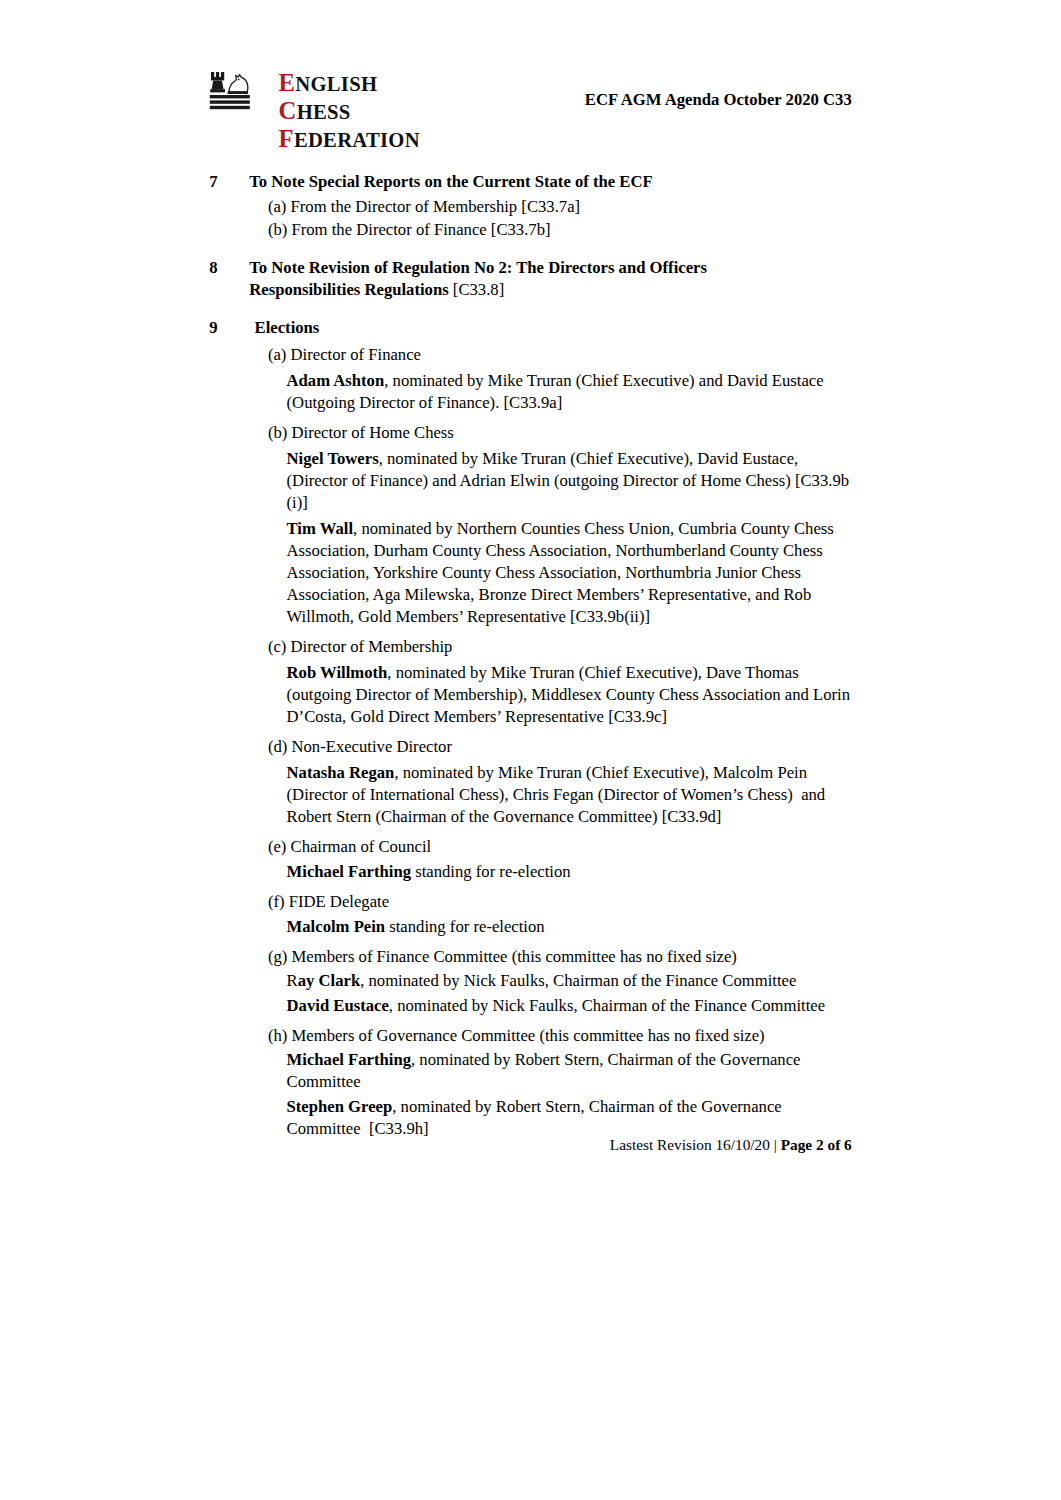ENGLISH
CHESS
FEDERATION
ECF AGM Agenda October 2020 C33
7
To Note Special Reports on the Current State of the ECF
(a) From the Director of Membership [C33.7a]
(b) From the Director of Finance [C33.7b]
8
To Note Revision of Regulation No 2: The Directors and Officers
Responsibilities Regulations [C33.8]
9
Elections
(a) Director of Finance
Adam Ashton, nominated by Mike Truran (Chief Executive) and David Eustace (Outgoing Director of Finance). [C33.9a]
(b) Director of Home Chess
Nigel Towers, nominated by Mike Truran (Chief Executive), David Eustace, (Director of Finance) and Adrian Elwin (outgoing Director of Home Chess) [C33.9b (i)]
Tim Wall, nominated by Northern Counties Chess Union, Cumbria County Chess Association, Durham County Chess Association, Northumberland County Chess Association, Yorkshire County Chess Association, Northumbria Junior Chess Association, Aga Milewska, Bronze Direct Members’ Representative, and Rob Willmoth, Gold Members’ Representative [C33.9b(ii)]
(c) Director of Membership
Rob Willmoth, nominated by Mike Truran (Chief Executive), Dave Thomas (outgoing Director of Membership), Middlesex County Chess Association and Lorin D’Costa, Gold Direct Members’ Representative [C33.9c]
(d) Non-Executive Director
Natasha Regan, nominated by Mike Truran (Chief Executive), Malcolm Pein (Director of International Chess), Chris Fegan (Director of Women’s Chess) and Robert Stern (Chairman of the Governance Committee) [C33.9d]
(e) Chairman of Council
Michael Farthing standing for re-election
(f) FIDE Delegate
Malcolm Pein standing for re-election
(g) Members of Finance Committee (this committee has no fixed size)
Ray Clark, nominated by Nick Faulks, Chairman of the Finance Committee
David Eustace, nominated by Nick Faulks, Chairman of the Finance Committee
(h) Members of Governance Committee (this committee has no fixed size)
Michael Farthing, nominated by Robert Stern, Chairman of the Governance Committee
Stephen Greep, nominated by Robert Stern, Chairman of the Governance Committee [C33.9h]
Lastest Revision 16/10/20 | Page 2 of 6